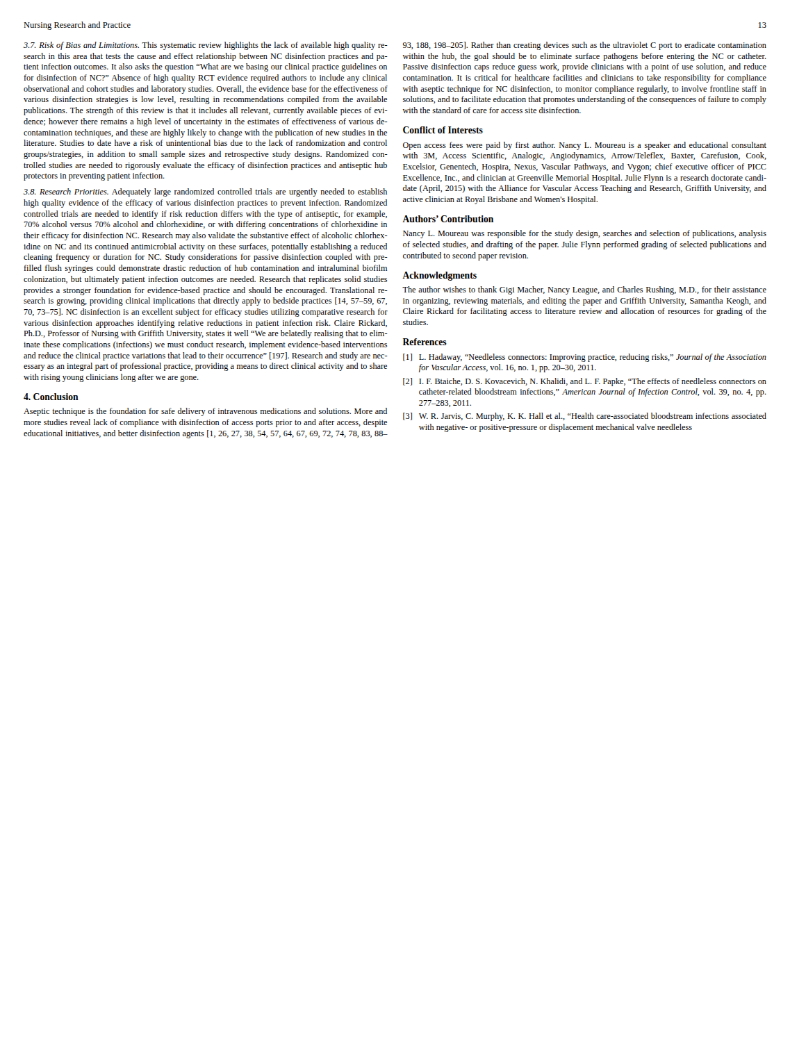Nursing Research and Practice 13
3.7. Risk of Bias and Limitations. This systematic review highlights the lack of available high quality research in this area that tests the cause and effect relationship between NC disinfection practices and patient infection outcomes. It also asks the question “What are we basing our clinical practice guidelines on for disinfection of NC?” Absence of high quality RCT evidence required authors to include any clinical observational and cohort studies and laboratory studies. Overall, the evidence base for the effectiveness of various disinfection strategies is low level, resulting in recommendations compiled from the available publications. The strength of this review is that it includes all relevant, currently available pieces of evidence; however there remains a high level of uncertainty in the estimates of effectiveness of various decontamination techniques, and these are highly likely to change with the publication of new studies in the literature. Studies to date have a risk of unintentional bias due to the lack of randomization and control groups/strategies, in addition to small sample sizes and retrospective study designs. Randomized controlled studies are needed to rigorously evaluate the efficacy of disinfection practices and antiseptic hub protectors in preventing patient infection.
3.8. Research Priorities. Adequately large randomized controlled trials are urgently needed to establish high quality evidence of the efficacy of various disinfection practices to prevent infection. Randomized controlled trials are needed to identify if risk reduction differs with the type of antiseptic, for example, 70% alcohol versus 70% alcohol and chlorhexidine, or with differing concentrations of chlorhexidine in their efficacy for disinfection NC. Research may also validate the substantive effect of alcoholic chlorhexidine on NC and its continued antimicrobial activity on these surfaces, potentially establishing a reduced cleaning frequency or duration for NC. Study considerations for passive disinfection coupled with prefilled flush syringes could demonstrate drastic reduction of hub contamination and intraluminal biofilm colonization, but ultimately patient infection outcomes are needed. Research that replicates solid studies provides a stronger foundation for evidence-based practice and should be encouraged. Translational research is growing, providing clinical implications that directly apply to bedside practices [14, 57–59, 67, 70, 73–75]. NC disinfection is an excellent subject for efficacy studies utilizing comparative research for various disinfection approaches identifying relative reductions in patient infection risk. Claire Rickard, Ph.D., Professor of Nursing with Griffith University, states it well “We are belatedly realising that to eliminate these complications (infections) we must conduct research, implement evidence-based interventions and reduce the clinical practice variations that lead to their occurrence” [197]. Research and study are necessary as an integral part of professional practice, providing a means to direct clinical activity and to share with rising young clinicians long after we are gone.
4. Conclusion
Aseptic technique is the foundation for safe delivery of intravenous medications and solutions. More and more studies reveal lack of compliance with disinfection of access ports prior to and after access, despite educational initiatives, and better disinfection agents [1, 26, 27, 38, 54, 57, 64, 67, 69, 72, 74, 78, 83, 88–93, 188, 198–205]. Rather than creating devices such as the ultraviolet C port to eradicate contamination within the hub, the goal should be to eliminate surface pathogens before entering the NC or catheter. Passive disinfection caps reduce guess work, provide clinicians with a point of use solution, and reduce contamination. It is critical for healthcare facilities and clinicians to take responsibility for compliance with aseptic technique for NC disinfection, to monitor compliance regularly, to involve frontline staff in solutions, and to facilitate education that promotes understanding of the consequences of failure to comply with the standard of care for access site disinfection.
Conflict of Interests
Open access fees were paid by first author. Nancy L. Moureau is a speaker and educational consultant with 3M, Access Scientific, Analogic, Angiodynamics, Arrow/Teleflex, Baxter, Carefusion, Cook, Excelsior, Genentech, Hospira, Nexus, Vascular Pathways, and Vygon; chief executive officer of PICC Excellence, Inc., and clinician at Greenville Memorial Hospital. Julie Flynn is a research doctorate candidate (April, 2015) with the Alliance for Vascular Access Teaching and Research, Griffith University, and active clinician at Royal Brisbane and Women's Hospital.
Authors’ Contribution
Nancy L. Moureau was responsible for the study design, searches and selection of publications, analysis of selected studies, and drafting of the paper. Julie Flynn performed grading of selected publications and contributed to second paper revision.
Acknowledgments
The author wishes to thank Gigi Macher, Nancy League, and Charles Rushing, M.D., for their assistance in organizing, reviewing materials, and editing the paper and Griffith University, Samantha Keogh, and Claire Rickard for facilitating access to literature review and allocation of resources for grading of the studies.
References
[1] L. Hadaway, “Needleless connectors: Improving practice, reducing risks,” Journal of the Association for Vascular Access, vol. 16, no. 1, pp. 20–30, 2011.
[2] I. F. Btaiche, D. S. Kovacevich, N. Khalidi, and L. F. Papke, “The effects of needleless connectors on catheter-related bloodstream infections,” American Journal of Infection Control, vol. 39, no. 4, pp. 277–283, 2011.
[3] W. R. Jarvis, C. Murphy, K. K. Hall et al., “Health care-associated bloodstream infections associated with negative- or positive-pressure or displacement mechanical valve needleless